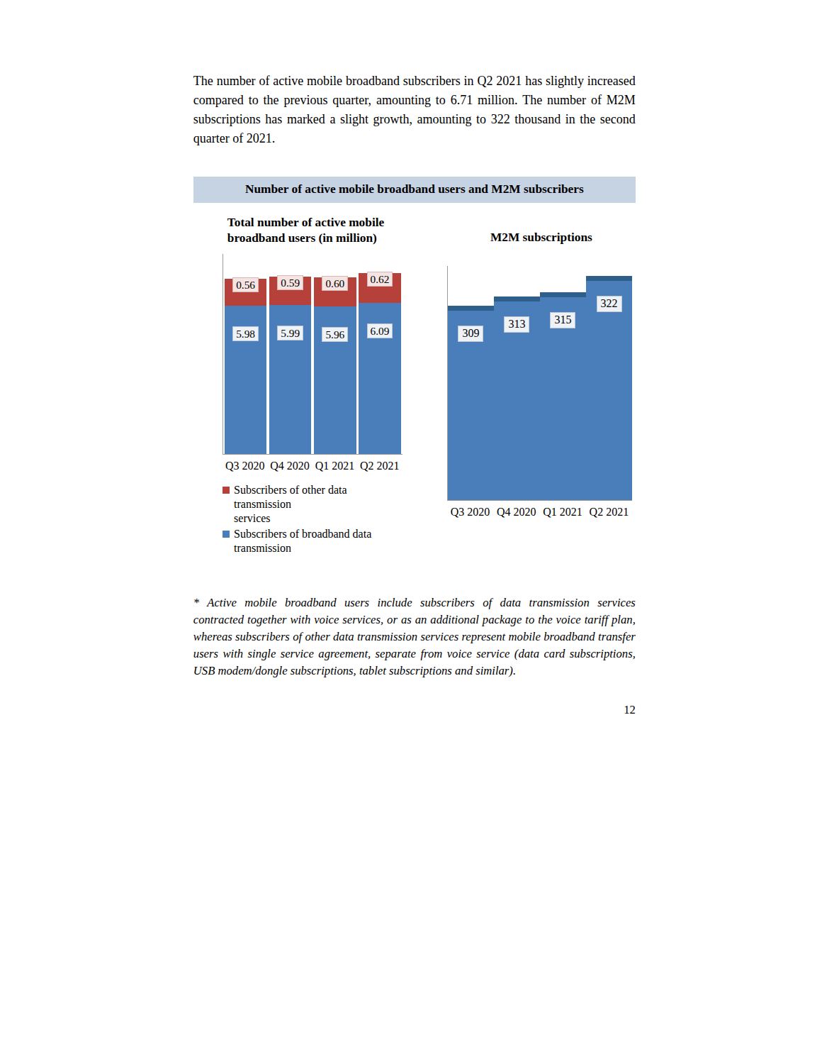The number of active mobile broadband subscribers in Q2 2021 has slightly increased compared to the previous quarter, amounting to 6.71 million. The number of M2M subscriptions has marked a slight growth, amounting to 322 thousand in the second quarter of 2021.
Number of active mobile broadband users and M2M subscribers
Total number of active mobile
broadband users (in million)
0.56
5.98
0.59
5.99
0.60
5.96
0.62
6.09
Q3 2020 Q4 2020 Q1 2021 Q2 2021
Subscribers of other data transmission
services
Subscribers of broadband data transmission
M2M subscriptions
309
313
315
322
Q3 2020 Q4 2020 Q1 2021 Q2 2021
* Active mobile broadband users include subscribers of data transmission services contracted together with voice services, or as an additional package to the voice tariff plan, whereas subscribers of other data transmission services represent mobile broadband transfer users with single service agreement, separate from voice service (data card subscriptions, USB modem/dongle subscriptions, tablet subscriptions and similar).
12